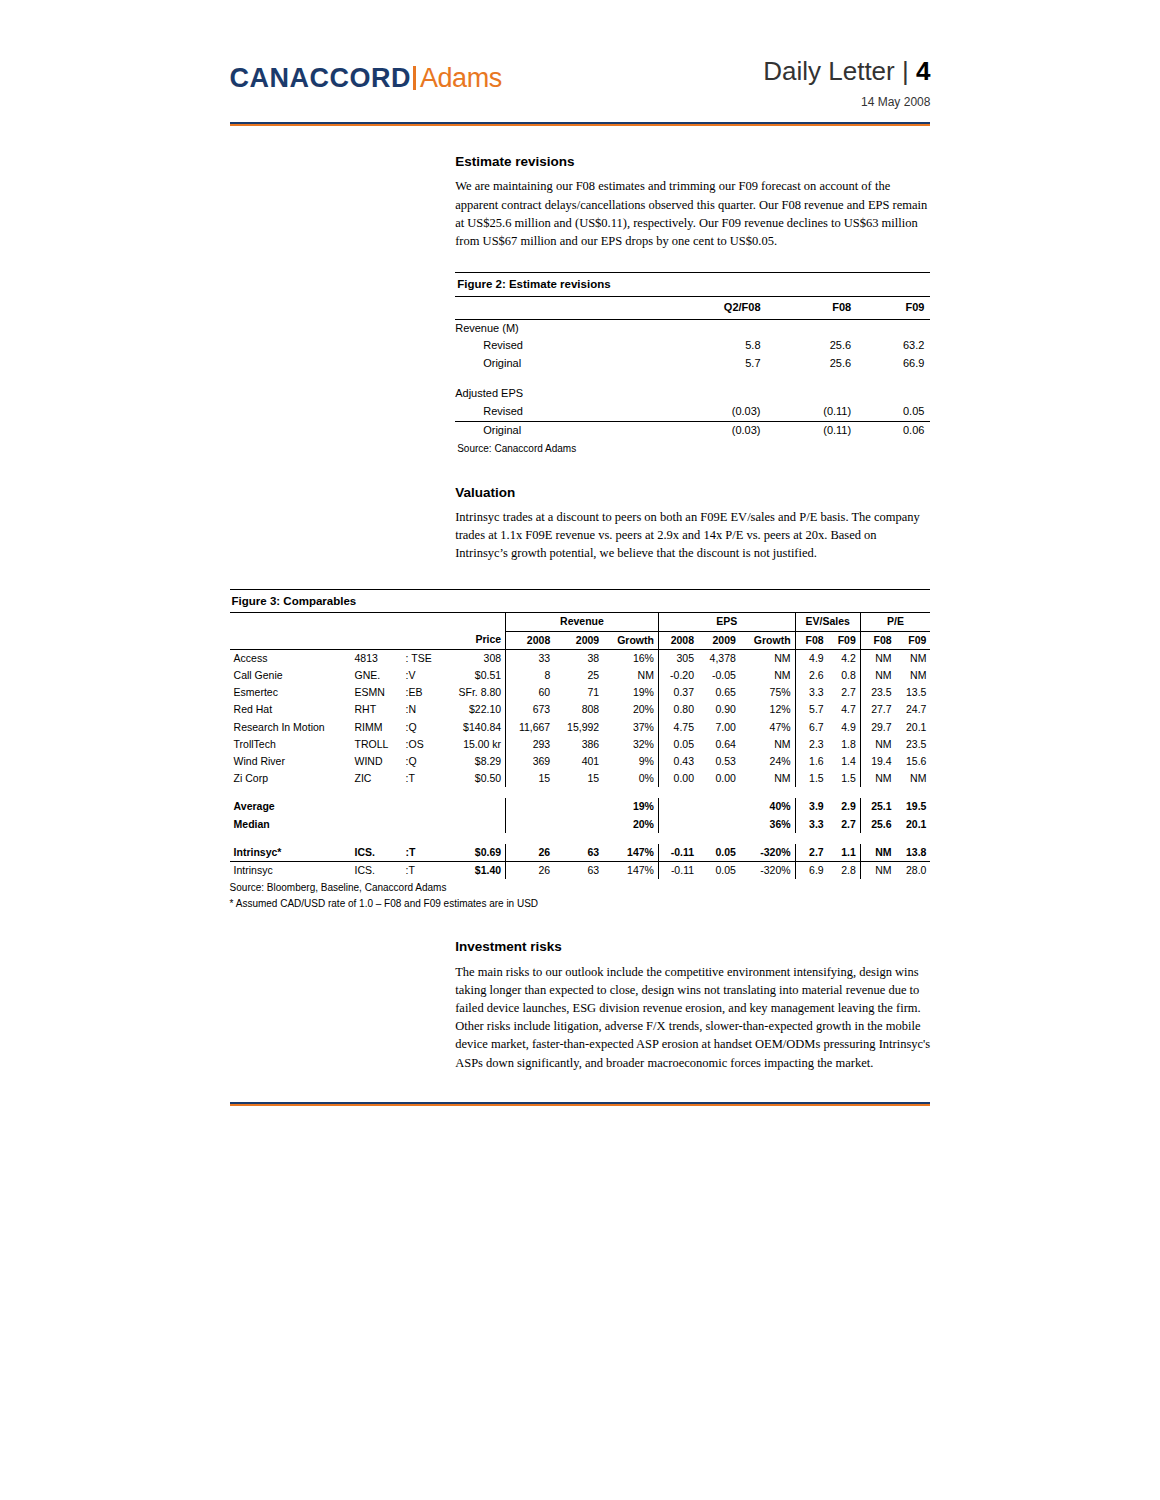CANACCORD Adams
Daily Letter | 4
14 May 2008
Estimate revisions
We are maintaining our F08 estimates and trimming our F09 forecast on account of the apparent contract delays/cancellations observed this quarter. Our F08 revenue and EPS remain at US$25.6 million and (US$0.11), respectively. Our F09 revenue declines to US$63 million from US$67 million and our EPS drops by one cent to US$0.05.
Figure 2: Estimate revisions
| | Q2/F08 | F08 | F09 |
| --- | --- | --- | --- |
| Revenue (M) | | | |
| Revised | 5.8 | 25.6 | 63.2 |
| Original | 5.7 | 25.6 | 66.9 |
| Adjusted EPS | | | |
| Revised | (0.03) | (0.11) | 0.05 |
| Original | (0.03) | (0.11) | 0.06 |
Source: Canaccord Adams
Valuation
Intrinsyc trades at a discount to peers on both an F09E EV/sales and P/E basis. The company trades at 1.1x F09E revenue vs. peers at 2.9x and 14x P/E vs. peers at 20x. Based on Intrinsyc’s growth potential, we believe that the discount is not justified.
Figure 3: Comparables
| | Revenue | EPS | EV/Sales | P/E |
| --- | --- | --- | --- | --- |
| | | | Price | 2008 | 2009 | Growth | 2008 | 2009 | Growth | F08 | F09 | F08 | F09 |
| Access | 4813 | : TSE | 308 | 33 | 38 | 16% | 305 | 4,378 | NM | 4.9 | 4.2 | NM | NM |
| Call Genie | GNE. | :V | $0.51 | 8 | 25 | NM | -0.20 | -0.05 | NM | 2.6 | 0.8 | NM | NM |
| Esmertec | ESMN | :EB | SFr. 8.80 | 60 | 71 | 19% | 0.37 | 0.65 | 75% | 3.3 | 2.7 | 23.5 | 13.5 |
| Red Hat | RHT | :N | $22.10 | 673 | 808 | 20% | 0.80 | 0.90 | 12% | 5.7 | 4.7 | 27.7 | 24.7 |
| Research In Motion | RIMM | :Q | $140.84 | 11,667 | 15,992 | 37% | 4.75 | 7.00 | 47% | 6.7 | 4.9 | 29.7 | 20.1 |
| TrollTech | TROLL | :OS | 15.00 kr | 293 | 386 | 32% | 0.05 | 0.64 | NM | 2.3 | 1.8 | NM | 23.5 |
| Wind River | WIND | :Q | $8.29 | 369 | 401 | 9% | 0.43 | 0.53 | 24% | 1.6 | 1.4 | 19.4 | 15.6 |
| Zi Corp | ZIC | :T | $0.50 | 15 | 15 | 0% | 0.00 | 0.00 | NM | 1.5 | 1.5 | NM | NM |
| Average | | | | | | 19% | | | 40% | 3.9 | 2.9 | 25.1 | 19.5 |
| Median | | | | | | 20% | | | 36% | 3.3 | 2.7 | 25.6 | 20.1 |
| Intrinsyc* | ICS. | :T | $0.69 | 26 | 63 | 147% | -0.11 | 0.05 | -320% | 2.7 | 1.1 | NM | 13.8 |
| Intrinsyc | ICS. | :T | $1.40 | 26 | 63 | 147% | -0.11 | 0.05 | -320% | 6.9 | 2.8 | NM | 28.0 |
Source: Bloomberg, Baseline, Canaccord Adams
* Assumed CAD/USD rate of 1.0 – F08 and F09 estimates are in USD
Investment risks
The main risks to our outlook include the competitive environment intensifying, design wins taking longer than expected to close, design wins not translating into material revenue due to failed device launches, ESG division revenue erosion, and key management leaving the firm. Other risks include litigation, adverse F/X trends, slower-than-expected growth in the mobile device market, faster-than-expected ASP erosion at handset OEM/ODMs pressuring Intrinsyc's ASPs down significantly, and broader macroeconomic forces impacting the market.